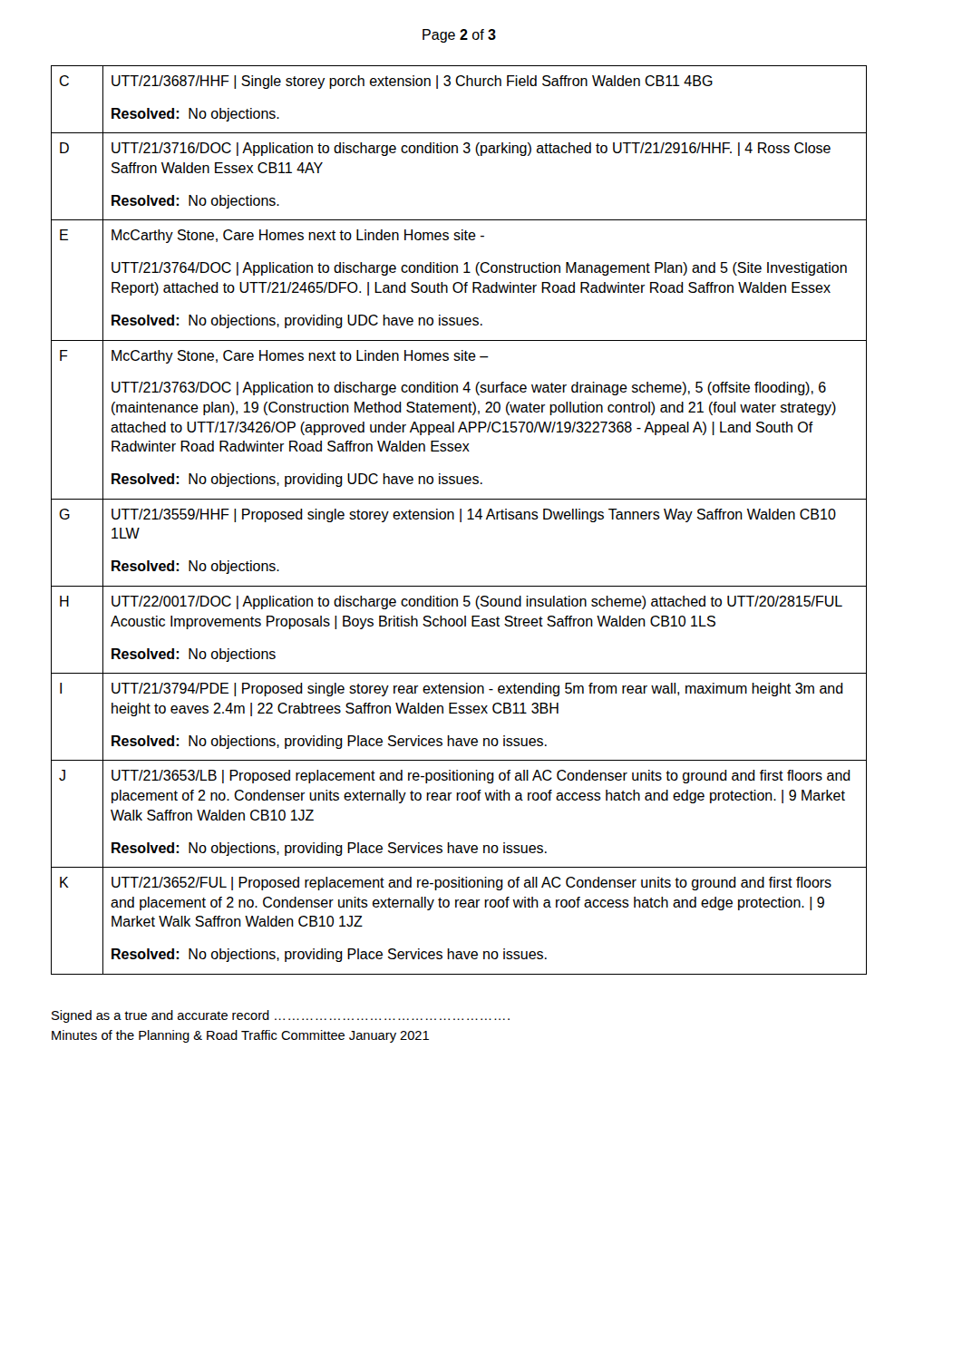Page 2 of 3
| C | UTT/21/3687/HHF / Single storey porch extension / 3 Church Field Saffron Walden CB11 4BG Resolved: No objections. |
| D | UTT/21/3716/DOC / Application to discharge condition 3 (parking) attached to UTT/21/2916/HHF. / 4 Ross Close Saffron Walden Essex CB11 4AY Resolved: No objections. |
| E | McCarthy Stone, Care Homes next to Linden Homes site - UTT/21/3764/DOC / Application to discharge condition 1 (Construction Management Plan) and 5 (Site Investigation Report) attached to UTT/21/2465/DFO. / Land South Of Radwinter Road Radwinter Road Saffron Walden Essex Resolved: No objections, providing UDC have no issues. |
| F | McCarthy Stone, Care Homes next to Linden Homes site – UTT/21/3763/DOC / Application to discharge condition 4 (surface water drainage scheme), 5 (offsite flooding), 6 (maintenance plan), 19 (Construction Method Statement), 20 (water pollution control) and 21 (foul water strategy) attached to UTT/17/3426/OP (approved under Appeal APP/C1570/W/19/3227368 - Appeal A) / Land South Of Radwinter Road Radwinter Road Saffron Walden Essex Resolved: No objections, providing UDC have no issues. |
| G | UTT/21/3559/HHF / Proposed single storey extension / 14 Artisans Dwellings Tanners Way Saffron Walden CB10 1LW Resolved: No objections. |
| H | UTT/22/0017/DOC / Application to discharge condition 5 (Sound insulation scheme) attached to UTT/20/2815/FUL Acoustic Improvements Proposals / Boys British School East Street Saffron Walden CB10 1LS Resolved: No objections |
| I | UTT/21/3794/PDE / Proposed single storey rear extension - extending 5m from rear wall, maximum height 3m and height to eaves 2.4m / 22 Crabtrees Saffron Walden Essex CB11 3BH Resolved: No objections, providing Place Services have no issues. |
| J | UTT/21/3653/LB / Proposed replacement and re-positioning of all AC Condenser units to ground and first floors and placement of 2 no. Condenser units externally to rear roof with a roof access hatch and edge protection. / 9 Market Walk Saffron Walden CB10 1JZ Resolved: No objections, providing Place Services have no issues. |
| K | UTT/21/3652/FUL / Proposed replacement and re-positioning of all AC Condenser units to ground and first floors and placement of 2 no. Condenser units externally to rear roof with a roof access hatch and edge protection. / 9 Market Walk Saffron Walden CB10 1JZ Resolved: No objections, providing Place Services have no issues. |
Signed as a true and accurate record …………………………………………….
Minutes of the Planning & Road Traffic Committee January 2021